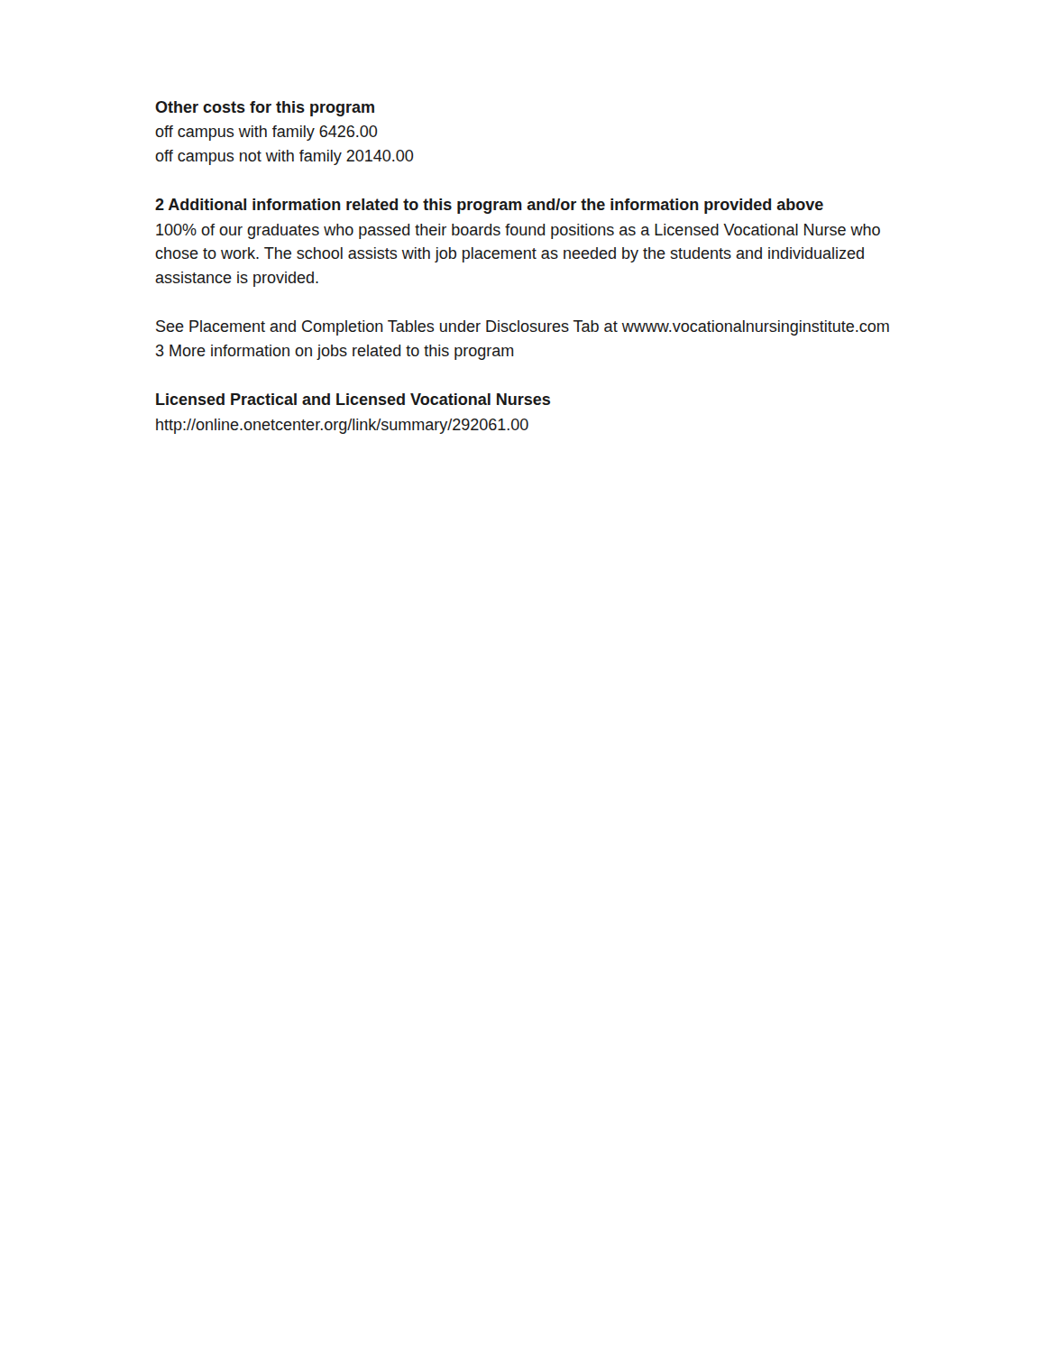Other costs for this program
off campus with family 6426.00
off campus not with family 20140.00
2 Additional information related to this program and/or the information provided above
100% of our graduates who passed their boards found positions as a Licensed Vocational Nurse who chose to work. The school assists with job placement as needed by the students and individualized assistance is provided.
See Placement and Completion Tables under Disclosures Tab at wwww.vocationalnursinginstitute.com
3 More information on jobs related to this program
Licensed Practical and Licensed Vocational Nurses
http://online.onetcenter.org/link/summary/292061.00